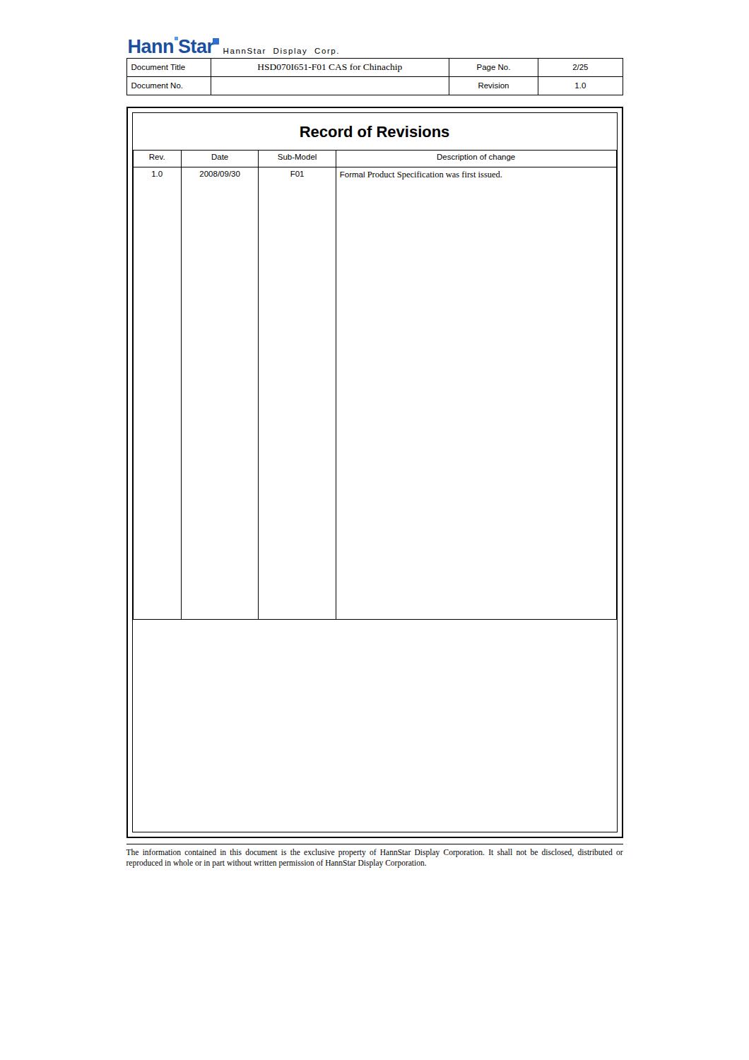Hann Star
HannStar Display Corp.
| Document Title | HSD070I651-F01 CAS for Chinachip | Page No. | 2/25 |
| Document No. | | Revision | 1.0 |
Record of Revisions
| Rev. | Date | Sub-Model | Description of change |
| --- | --- | --- | --- |
| 1.0 | 2008/09/30 | F01 | Formal Product Specification was first issued. |
The information contained in this document is the exclusive property of HannStar Display Corporation. It shall not be disclosed, distributed or reproduced in whole or in part without written permission of HannStar Display Corporation.